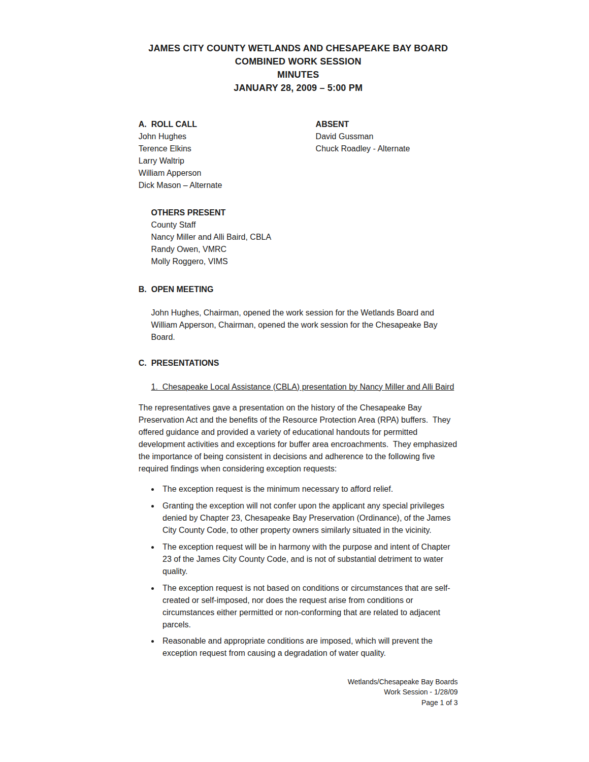JAMES CITY COUNTY WETLANDS AND CHESAPEAKE BAY BOARD COMBINED WORK SESSION MINUTES JANUARY 28, 2009 – 5:00 PM
A. ROLL CALL
John Hughes
Terence Elkins
Larry Waltrip
William Apperson
Dick Mason – Alternate
ABSENT
David Gussman
Chuck Roadley - Alternate
OTHERS PRESENT
County Staff
Nancy Miller and Alli Baird, CBLA
Randy Owen, VMRC
Molly Roggero, VIMS
B. OPEN MEETING
John Hughes, Chairman, opened the work session for the Wetlands Board and
William Apperson, Chairman, opened the work session for the Chesapeake Bay Board.
C. PRESENTATIONS
1. Chesapeake Local Assistance (CBLA) presentation by Nancy Miller and Alli Baird
The representatives gave a presentation on the history of the Chesapeake Bay Preservation Act and the benefits of the Resource Protection Area (RPA) buffers. They offered guidance and provided a variety of educational handouts for permitted development activities and exceptions for buffer area encroachments. They emphasized the importance of being consistent in decisions and adherence to the following five required findings when considering exception requests:
The exception request is the minimum necessary to afford relief.
Granting the exception will not confer upon the applicant any special privileges denied by Chapter 23, Chesapeake Bay Preservation (Ordinance), of the James City County Code, to other property owners similarly situated in the vicinity.
The exception request will be in harmony with the purpose and intent of Chapter 23 of the James City County Code, and is not of substantial detriment to water quality.
The exception request is not based on conditions or circumstances that are self-created or self-imposed, nor does the request arise from conditions or circumstances either permitted or non-conforming that are related to adjacent parcels.
Reasonable and appropriate conditions are imposed, which will prevent the exception request from causing a degradation of water quality.
Wetlands/Chesapeake Bay Boards
Work Session - 1/28/09
Page 1 of 3